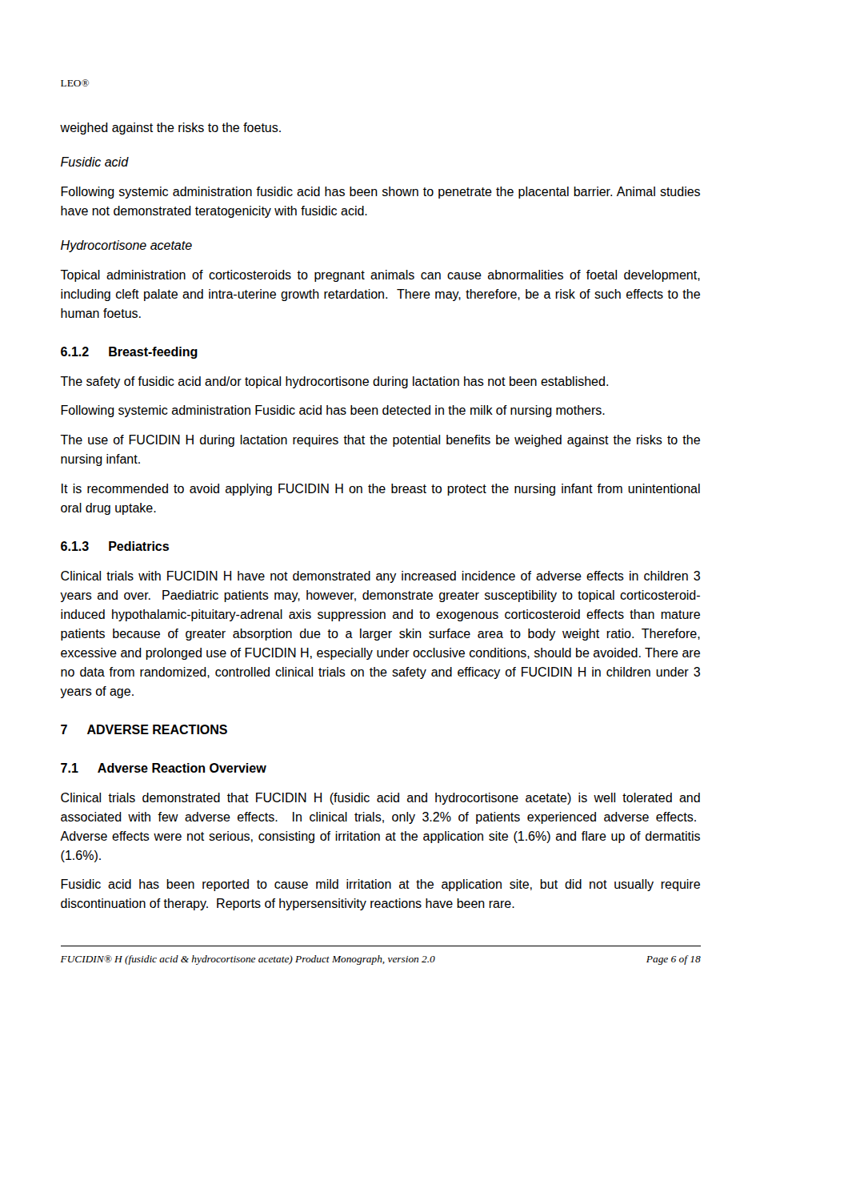LEO®
weighed against the risks to the foetus.
Fusidic acid
Following systemic administration fusidic acid has been shown to penetrate the placental barrier. Animal studies have not demonstrated teratogenicity with fusidic acid.
Hydrocortisone acetate
Topical administration of corticosteroids to pregnant animals can cause abnormalities of foetal development, including cleft palate and intra-uterine growth retardation. There may, therefore, be a risk of such effects to the human foetus.
6.1.2 Breast-feeding
The safety of fusidic acid and/or topical hydrocortisone during lactation has not been established.
Following systemic administration Fusidic acid has been detected in the milk of nursing mothers.
The use of FUCIDIN H during lactation requires that the potential benefits be weighed against the risks to the nursing infant.
It is recommended to avoid applying FUCIDIN H on the breast to protect the nursing infant from unintentional oral drug uptake.
6.1.3 Pediatrics
Clinical trials with FUCIDIN H have not demonstrated any increased incidence of adverse effects in children 3 years and over. Paediatric patients may, however, demonstrate greater susceptibility to topical corticosteroid-induced hypothalamic-pituitary-adrenal axis suppression and to exogenous corticosteroid effects than mature patients because of greater absorption due to a larger skin surface area to body weight ratio. Therefore, excessive and prolonged use of FUCIDIN H, especially under occlusive conditions, should be avoided. There are no data from randomized, controlled clinical trials on the safety and efficacy of FUCIDIN H in children under 3 years of age.
7 ADVERSE REACTIONS
7.1 Adverse Reaction Overview
Clinical trials demonstrated that FUCIDIN H (fusidic acid and hydrocortisone acetate) is well tolerated and associated with few adverse effects. In clinical trials, only 3.2% of patients experienced adverse effects. Adverse effects were not serious, consisting of irritation at the application site (1.6%) and flare up of dermatitis (1.6%).
Fusidic acid has been reported to cause mild irritation at the application site, but did not usually require discontinuation of therapy. Reports of hypersensitivity reactions have been rare.
FUCIDIN® H (fusidic acid & hydrocortisone acetate) Product Monograph, version 2.0 Page 6 of 18